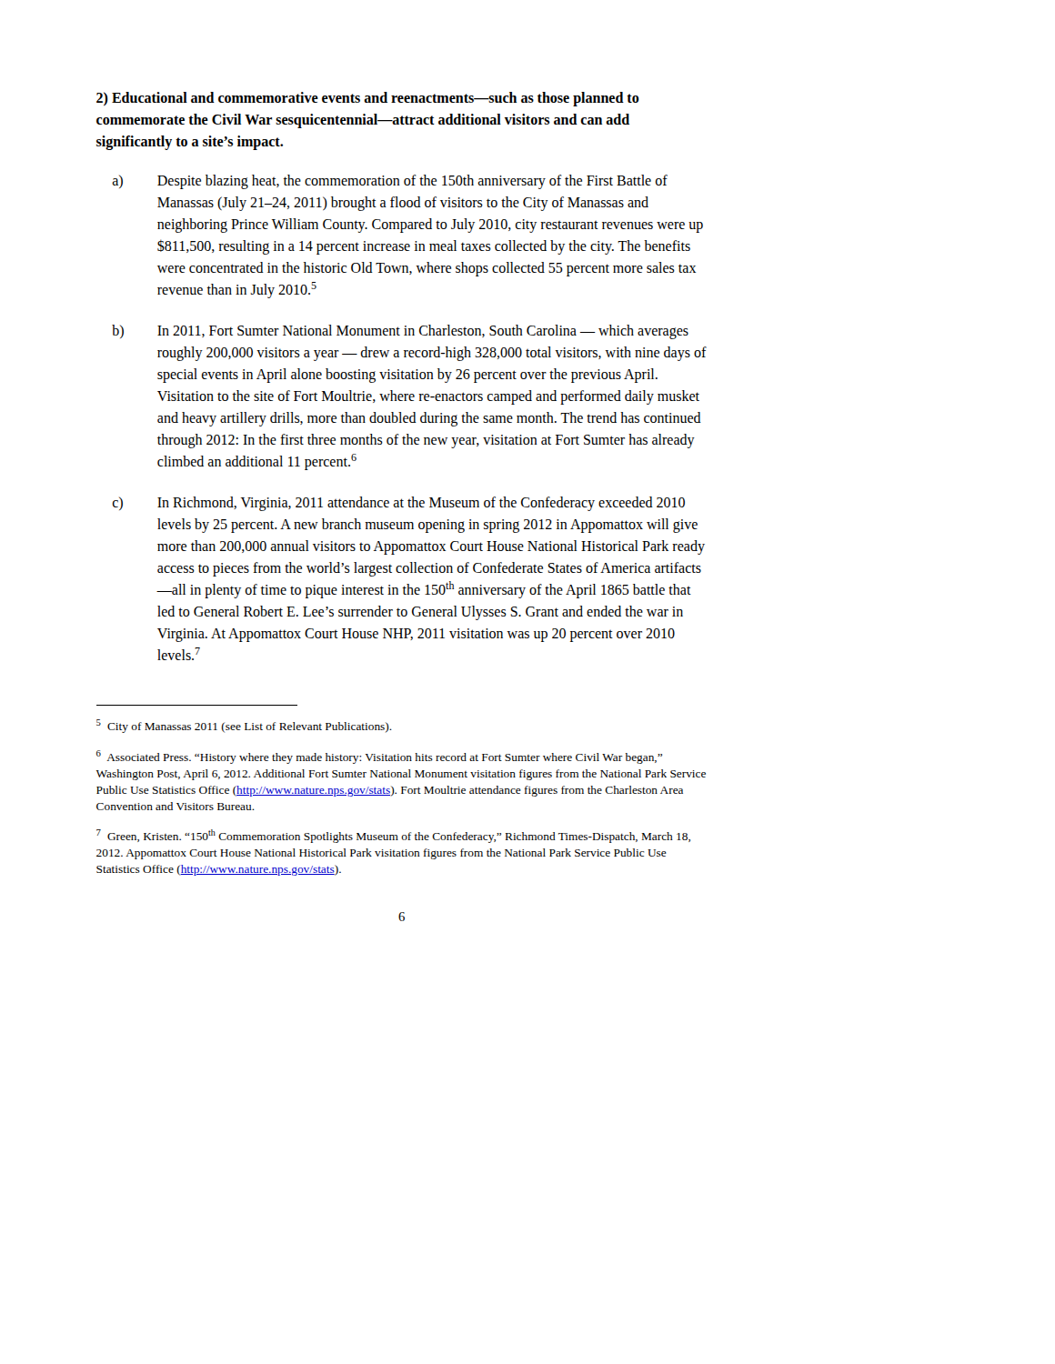2) Educational and commemorative events and reenactments—such as those planned to commemorate the Civil War sesquicentennial—attract additional visitors and can add significantly to a site’s impact.
a) Despite blazing heat, the commemoration of the 150th anniversary of the First Battle of Manassas (July 21–24, 2011) brought a flood of visitors to the City of Manassas and neighboring Prince William County. Compared to July 2010, city restaurant revenues were up $811,500, resulting in a 14 percent increase in meal taxes collected by the city. The benefits were concentrated in the historic Old Town, where shops collected 55 percent more sales tax revenue than in July 2010.5
b) In 2011, Fort Sumter National Monument in Charleston, South Carolina — which averages roughly 200,000 visitors a year — drew a record-high 328,000 total visitors, with nine days of special events in April alone boosting visitation by 26 percent over the previous April. Visitation to the site of Fort Moultrie, where re-enactors camped and performed daily musket and heavy artillery drills, more than doubled during the same month. The trend has continued through 2012: In the first three months of the new year, visitation at Fort Sumter has already climbed an additional 11 percent.6
c) In Richmond, Virginia, 2011 attendance at the Museum of the Confederacy exceeded 2010 levels by 25 percent. A new branch museum opening in spring 2012 in Appomattox will give more than 200,000 annual visitors to Appomattox Court House National Historical Park ready access to pieces from the world’s largest collection of Confederate States of America artifacts—all in plenty of time to pique interest in the 150th anniversary of the April 1865 battle that led to General Robert E. Lee’s surrender to General Ulysses S. Grant and ended the war in Virginia. At Appomattox Court House NHP, 2011 visitation was up 20 percent over 2010 levels.7
5 City of Manassas 2011 (see List of Relevant Publications).
6 Associated Press. “History where they made history: Visitation hits record at Fort Sumter where Civil War began,” Washington Post, April 6, 2012. Additional Fort Sumter National Monument visitation figures from the National Park Service Public Use Statistics Office (http://www.nature.nps.gov/stats). Fort Moultrie attendance figures from the Charleston Area Convention and Visitors Bureau.
7 Green, Kristen. “150th Commemoration Spotlights Museum of the Confederacy,” Richmond Times-Dispatch, March 18, 2012. Appomattox Court House National Historical Park visitation figures from the National Park Service Public Use Statistics Office (http://www.nature.nps.gov/stats).
6